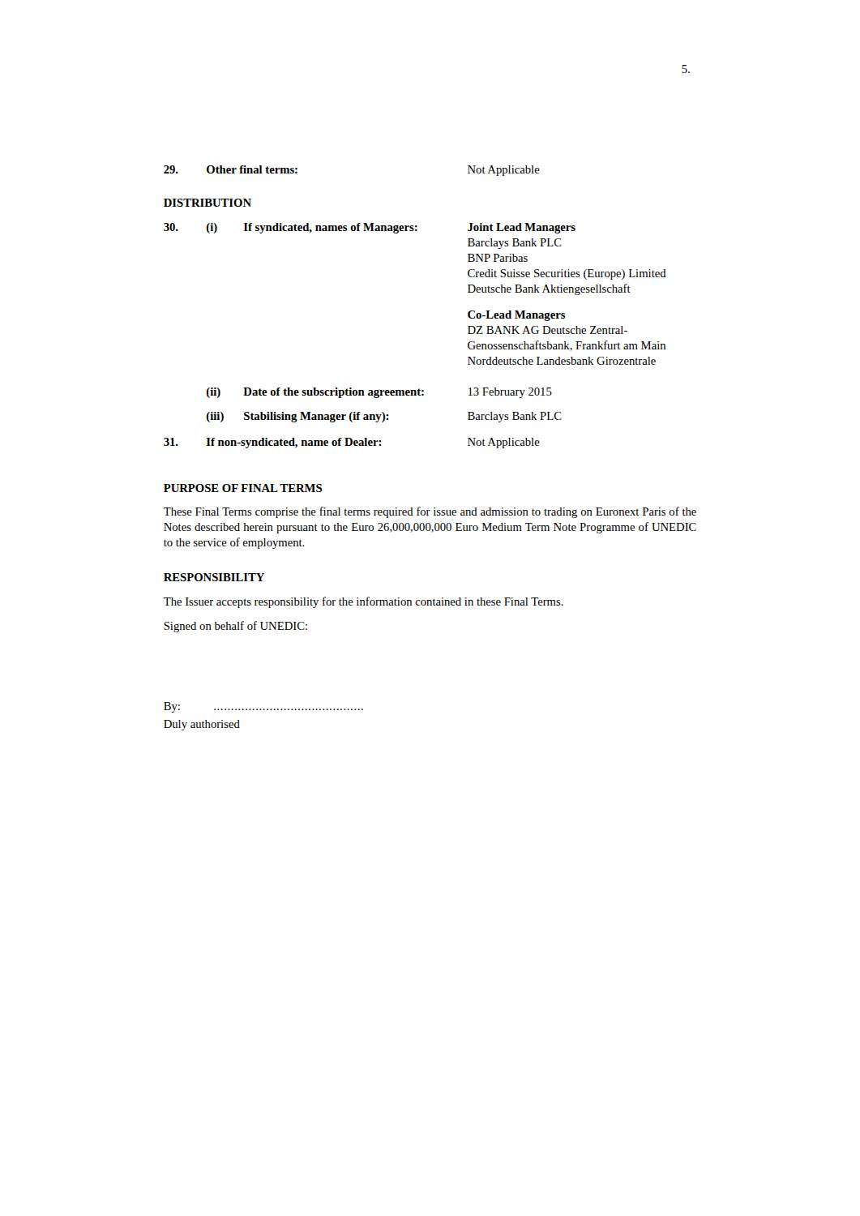5.
| 29. | Other final terms: | Not Applicable |
DISTRIBUTION
| 30. | (i) | If syndicated, names of Managers: | Joint Lead Managers Barclays Bank PLC BNP Paribas Credit Suisse Securities (Europe) Limited Deutsche Bank Aktiengesellschaft Co-Lead Managers DZ BANK AG Deutsche Zentral-Genossenschaftsbank, Frankfurt am Main Norddeutsche Landesbank Girozentrale |
| | (ii) | Date of the subscription agreement: | 13 February 2015 |
| | (iii) | Stabilising Manager (if any): | Barclays Bank PLC |
| 31. | If non-syndicated, name of Dealer: | Not Applicable |
PURPOSE OF FINAL TERMS
These Final Terms comprise the final terms required for issue and admission to trading on Euronext Paris of the Notes described herein pursuant to the Euro 26,000,000,000 Euro Medium Term Note Programme of UNEDIC to the service of employment.
RESPONSIBILITY
The Issuer accepts responsibility for the information contained in these Final Terms.
Signed on behalf of UNEDIC:
By: ...........................................
Duly authorised